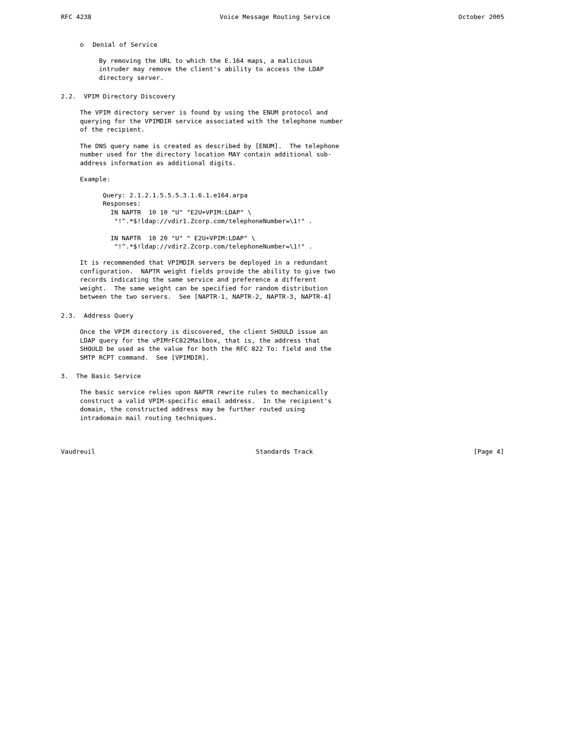RFC 4238 Voice Message Routing Service October 2005
o Denial of Service
By removing the URL to which the E.164 maps, a malicious
intruder may remove the client's ability to access the LDAP
directory server.
2.2. VPIM Directory Discovery
The VPIM directory server is found by using the ENUM protocol and
querying for the VPIMDIR service associated with the telephone number
of the recipient.
The DNS query name is created as described by [ENUM]. The telephone
number used for the directory location MAY contain additional sub-
address information as additional digits.
Example:
      Query: 2.1.2.1.5.5.5.3.1.6.1.e164.arpa
      Responses:
        IN NAPTR  10 10 "U" "E2U+VPIM:LDAP" \
         "!^.*$!ldap://vdir1.Zcorp.com/telephoneNumber=\1!" .

        IN NAPTR  10 20 "U" " E2U+VPIM:LDAP" \
         "!^.*$!ldap://vdir2.Zcorp.com/telephoneNumber=\1!" .
It is recommended that VPIMDIR servers be deployed in a redundant
configuration. NAPTR weight fields provide the ability to give two
records indicating the same service and preference a different
weight. The same weight can be specified for random distribution
between the two servers. See [NAPTR-1, NAPTR-2, NAPTR-3, NAPTR-4]
2.3. Address Query
Once the VPIM directory is discovered, the client SHOULD issue an
LDAP query for the vPIMrFC822Mailbox, that is, the address that
SHOULD be used as the value for both the RFC 822 To: field and the
SMTP RCPT command. See [VPIMDIR].
3. The Basic Service
The basic service relies upon NAPTR rewrite rules to mechanically
construct a valid VPIM-specific email address. In the recipient's
domain, the constructed address may be further routed using
intradomain mail routing techniques.
Vaudreuil Standards Track [Page 4]